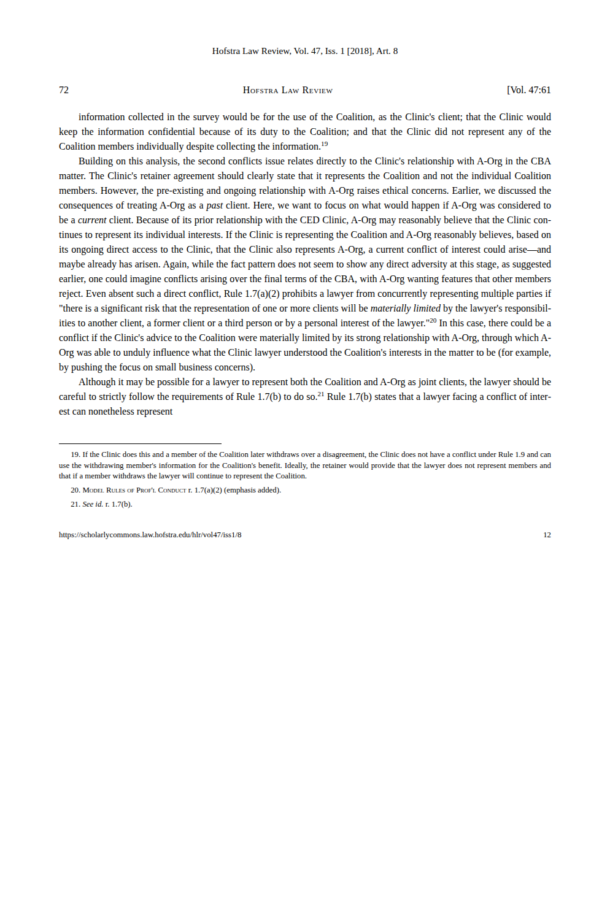Hofstra Law Review, Vol. 47, Iss. 1 [2018], Art. 8
72 Hofstra Law Review [Vol. 47:61
information collected in the survey would be for the use of the Coalition, as the Clinic's client; that the Clinic would keep the information confidential because of its duty to the Coalition; and that the Clinic did not represent any of the Coalition members individually despite collecting the information.19
Building on this analysis, the second conflicts issue relates directly to the Clinic's relationship with A-Org in the CBA matter. The Clinic's retainer agreement should clearly state that it represents the Coalition and not the individual Coalition members. However, the pre-existing and ongoing relationship with A-Org raises ethical concerns. Earlier, we discussed the consequences of treating A-Org as a past client. Here, we want to focus on what would happen if A-Org was considered to be a current client. Because of its prior relationship with the CED Clinic, A-Org may reasonably believe that the Clinic continues to represent its individual interests. If the Clinic is representing the Coalition and A-Org reasonably believes, based on its ongoing direct access to the Clinic, that the Clinic also represents A-Org, a current conflict of interest could arise—and maybe already has arisen. Again, while the fact pattern does not seem to show any direct adversity at this stage, as suggested earlier, one could imagine conflicts arising over the final terms of the CBA, with A-Org wanting features that other members reject. Even absent such a direct conflict, Rule 1.7(a)(2) prohibits a lawyer from concurrently representing multiple parties if "there is a significant risk that the representation of one or more clients will be materially limited by the lawyer's responsibilities to another client, a former client or a third person or by a personal interest of the lawyer."20 In this case, there could be a conflict if the Clinic's advice to the Coalition were materially limited by its strong relationship with A-Org, through which A-Org was able to unduly influence what the Clinic lawyer understood the Coalition's interests in the matter to be (for example, by pushing the focus on small business concerns).
Although it may be possible for a lawyer to represent both the Coalition and A-Org as joint clients, the lawyer should be careful to strictly follow the requirements of Rule 1.7(b) to do so.21 Rule 1.7(b) states that a lawyer facing a conflict of interest can nonetheless represent
19. If the Clinic does this and a member of the Coalition later withdraws over a disagreement, the Clinic does not have a conflict under Rule 1.9 and can use the withdrawing member's information for the Coalition's benefit. Ideally, the retainer would provide that the lawyer does not represent members and that if a member withdraws the lawyer will continue to represent the Coalition.
20. Model Rules of Prof'l Conduct r. 1.7(a)(2) (emphasis added).
21. See id. r. 1.7(b).
https://scholarlycommons.law.hofstra.edu/hlr/vol47/iss1/8 12